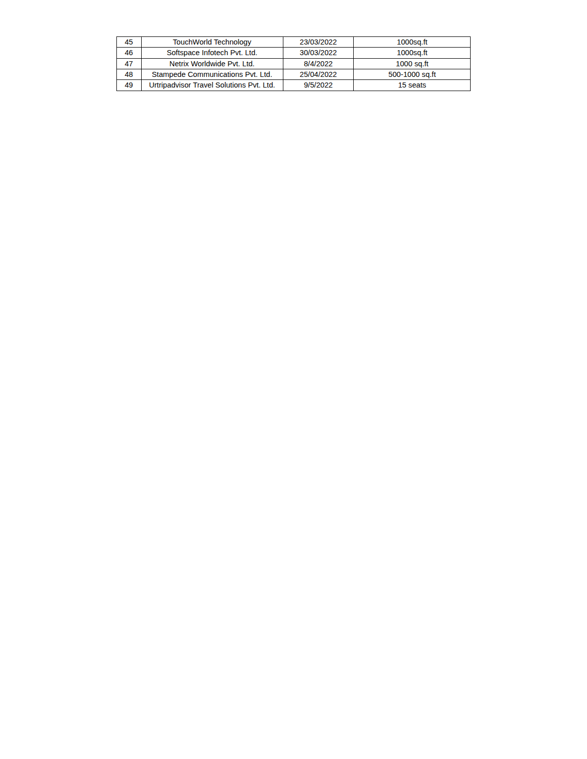| 45 | TouchWorld Technology | 23/03/2022 | 1000sq.ft |
| 46 | Softspace Infotech Pvt. Ltd. | 30/03/2022 | 1000sq.ft |
| 47 | Netrix Worldwide Pvt. Ltd. | 8/4/2022 | 1000 sq.ft |
| 48 | Stampede Communications Pvt. Ltd. | 25/04/2022 | 500-1000 sq.ft |
| 49 | Urtripadvisor Travel Solutions Pvt. Ltd. | 9/5/2022 | 15 seats |